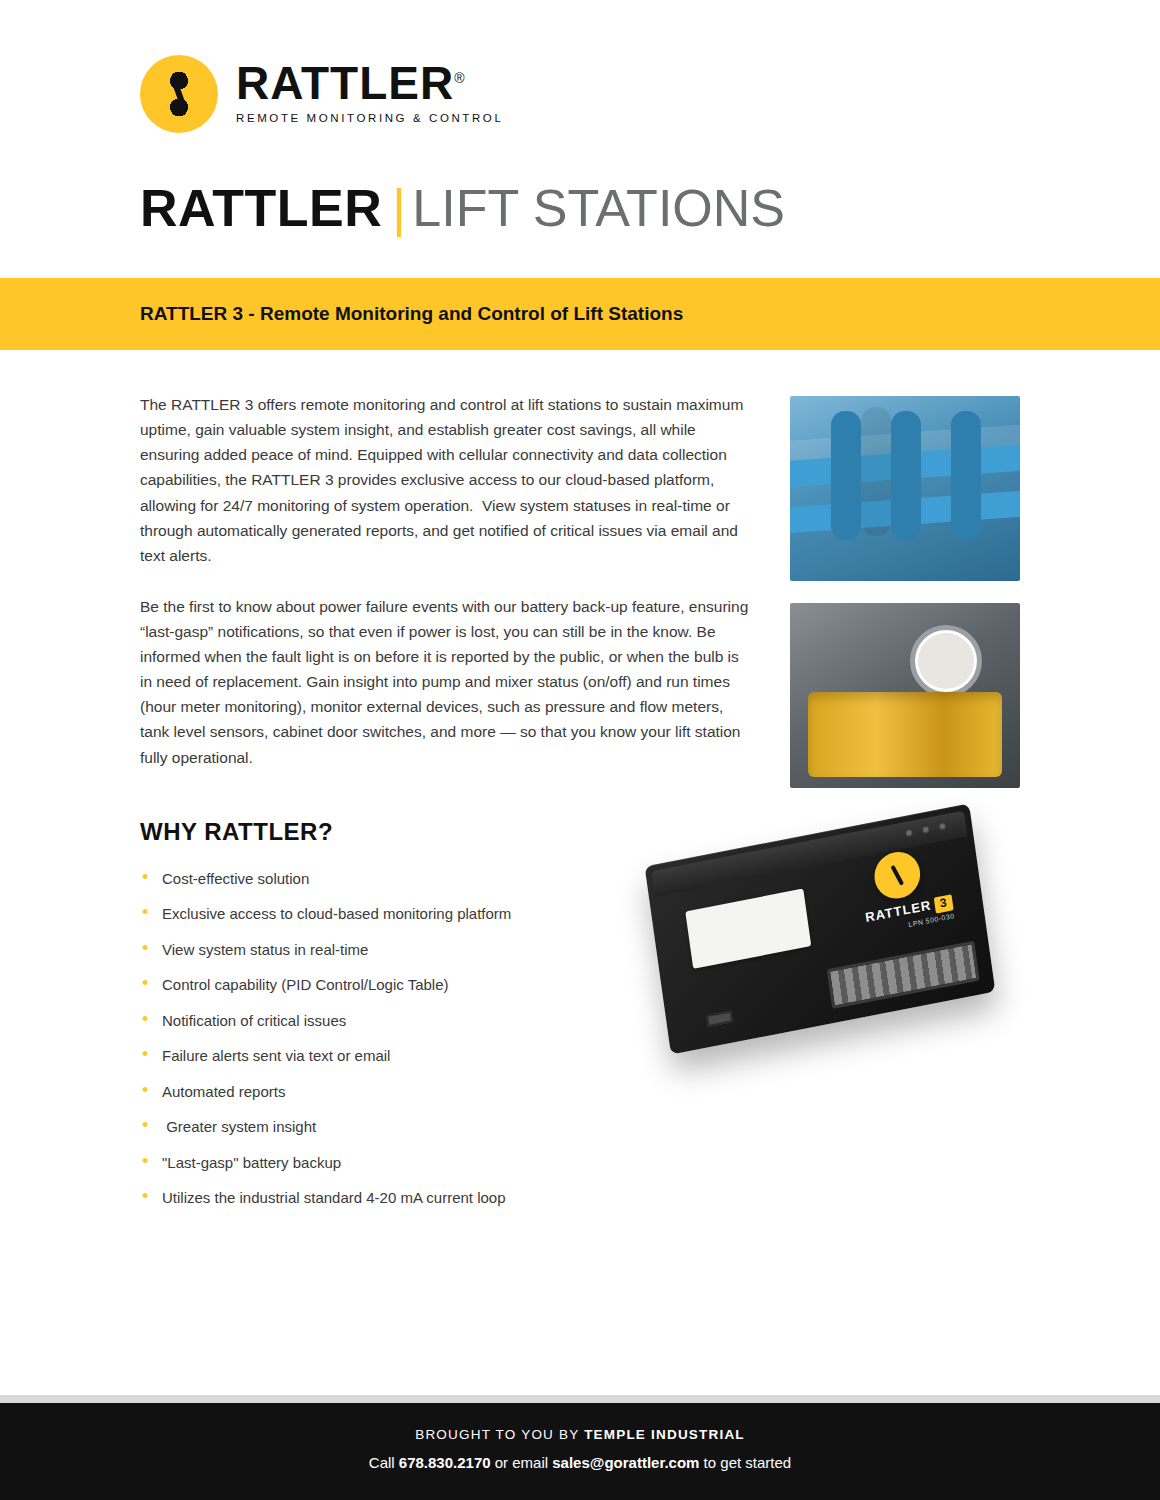RATTLER®
REMOTE MONITORING & CONTROL
RATTLER|LIFT STATIONS
RATTLER 3 - Remote Monitoring and Control of Lift Stations
The RATTLER 3 offers remote monitoring and control at lift stations to sustain maximum uptime, gain valuable system insight, and establish greater cost savings, all while ensuring added peace of mind. Equipped with cellular connectivity and data collection capabilities, the RATTLER 3 provides exclusive access to our cloud-based platform, allowing for 24/7 monitoring of system operation. View system statuses in real-time or through automatically generated reports, and get notified of critical issues via email and text alerts.
Be the first to know about power failure events with our battery back-up feature, ensuring “last-gasp” notifications, so that even if power is lost, you can still be in the know. Be informed when the fault light is on before it is reported by the public, or when the bulb is in need of replacement. Gain insight into pump and mixer status (on/off) and run times (hour meter monitoring), monitor external devices, such as pressure and flow meters, tank level sensors, cabinet door switches, and more — so that you know your lift station fully operational.
WHY RATTLER?
Cost-effective solution
Exclusive access to cloud-based monitoring platform
View system status in real-time
Control capability (PID Control/Logic Table)
Notification of critical issues
Failure alerts sent via text or email
Automated reports
Greater system insight
"Last-gasp" battery backup
Utilizes the industrial standard 4-20 mA current loop
RATTLER3 LPN 500-030
BROUGHT TO YOU BY TEMPLE INDUSTRIAL
Call 678.830.2170 or email sales@gorattler.com to get started